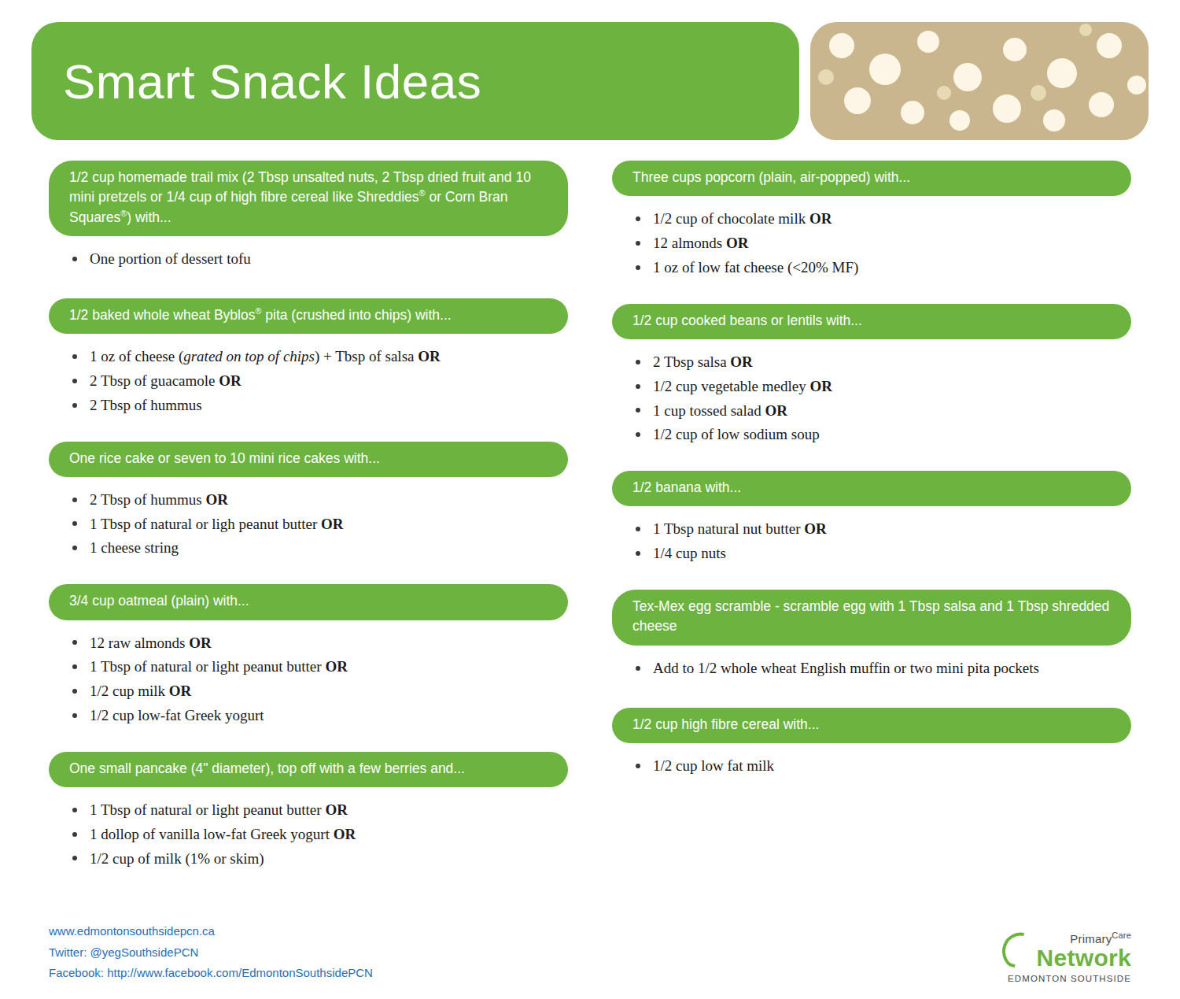Smart Snack Ideas
1/2 cup homemade trail mix (2 Tbsp unsalted nuts, 2 Tbsp dried fruit and 10 mini pretzels or 1/4 cup of high fibre cereal like Shreddies® or Corn Bran Squares®) with...
One portion of dessert tofu
1/2 baked whole wheat Byblos® pita (crushed into chips) with...
1 oz of cheese (grated on top of chips) + Tbsp of salsa OR
2 Tbsp of guacamole OR
2 Tbsp of hummus
One rice cake or seven to 10 mini rice cakes with...
2 Tbsp of hummus OR
1 Tbsp of natural or ligh peanut butter OR
1 cheese string
3/4 cup oatmeal (plain) with...
12 raw almonds OR
1 Tbsp of natural or light peanut butter OR
1/2 cup milk OR
1/2 cup low-fat Greek yogurt
One small pancake (4" diameter), top off with a few berries and...
1 Tbsp of natural or light peanut butter OR
1 dollop of vanilla low-fat Greek yogurt OR
1/2 cup of milk (1% or skim)
Three cups popcorn (plain, air-popped) with...
1/2 cup of chocolate milk OR
12 almonds OR
1 oz of low fat cheese (<20% MF)
1/2 cup cooked beans or lentils with...
2 Tbsp salsa OR
1/2 cup vegetable medley OR
1 cup tossed salad OR
1/2 cup of low sodium soup
1/2 banana with...
1 Tbsp natural nut butter OR
1/4 cup nuts
Tex-Mex egg scramble - scramble egg with 1 Tbsp salsa and 1 Tbsp shredded cheese
Add to 1/2 whole wheat English muffin or two mini pita pockets
1/2 cup high fibre cereal with...
1/2 cup low fat milk
www.edmontonsouthsidepcn.ca
Twitter: @yegSouthsidePCN
Facebook: http://www.facebook.com/EdmontonSouthsidePCN
PrimaryCare
Network
EDMONTON SOUTHSIDE